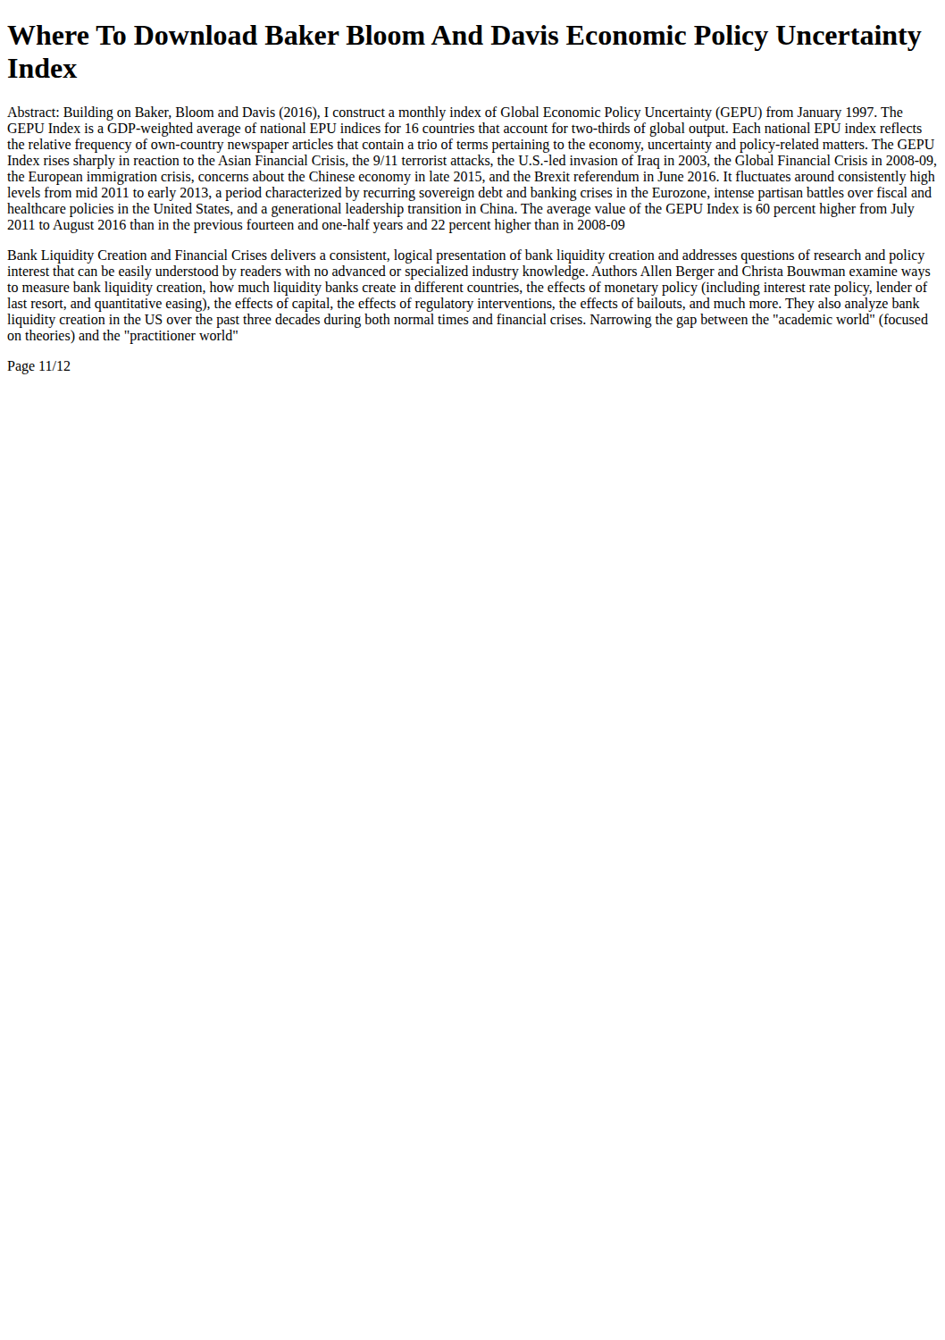Where To Download Baker Bloom And Davis Economic Policy Uncertainty Index
Abstract: Building on Baker, Bloom and Davis (2016), I construct a monthly index of Global Economic Policy Uncertainty (GEPU) from January 1997. The GEPU Index is a GDP-weighted average of national EPU indices for 16 countries that account for two-thirds of global output. Each national EPU index reflects the relative frequency of own-country newspaper articles that contain a trio of terms pertaining to the economy, uncertainty and policy-related matters. The GEPU Index rises sharply in reaction to the Asian Financial Crisis, the 9/11 terrorist attacks, the U.S.-led invasion of Iraq in 2003, the Global Financial Crisis in 2008-09, the European immigration crisis, concerns about the Chinese economy in late 2015, and the Brexit referendum in June 2016. It fluctuates around consistently high levels from mid 2011 to early 2013, a period characterized by recurring sovereign debt and banking crises in the Eurozone, intense partisan battles over fiscal and healthcare policies in the United States, and a generational leadership transition in China. The average value of the GEPU Index is 60 percent higher from July 2011 to August 2016 than in the previous fourteen and one-half years and 22 percent higher than in 2008-09
Bank Liquidity Creation and Financial Crises delivers a consistent, logical presentation of bank liquidity creation and addresses questions of research and policy interest that can be easily understood by readers with no advanced or specialized industry knowledge. Authors Allen Berger and Christa Bouwman examine ways to measure bank liquidity creation, how much liquidity banks create in different countries, the effects of monetary policy (including interest rate policy, lender of last resort, and quantitative easing), the effects of capital, the effects of regulatory interventions, the effects of bailouts, and much more. They also analyze bank liquidity creation in the US over the past three decades during both normal times and financial crises. Narrowing the gap between the "academic world" (focused on theories) and the "practitioner world"
Page 11/12